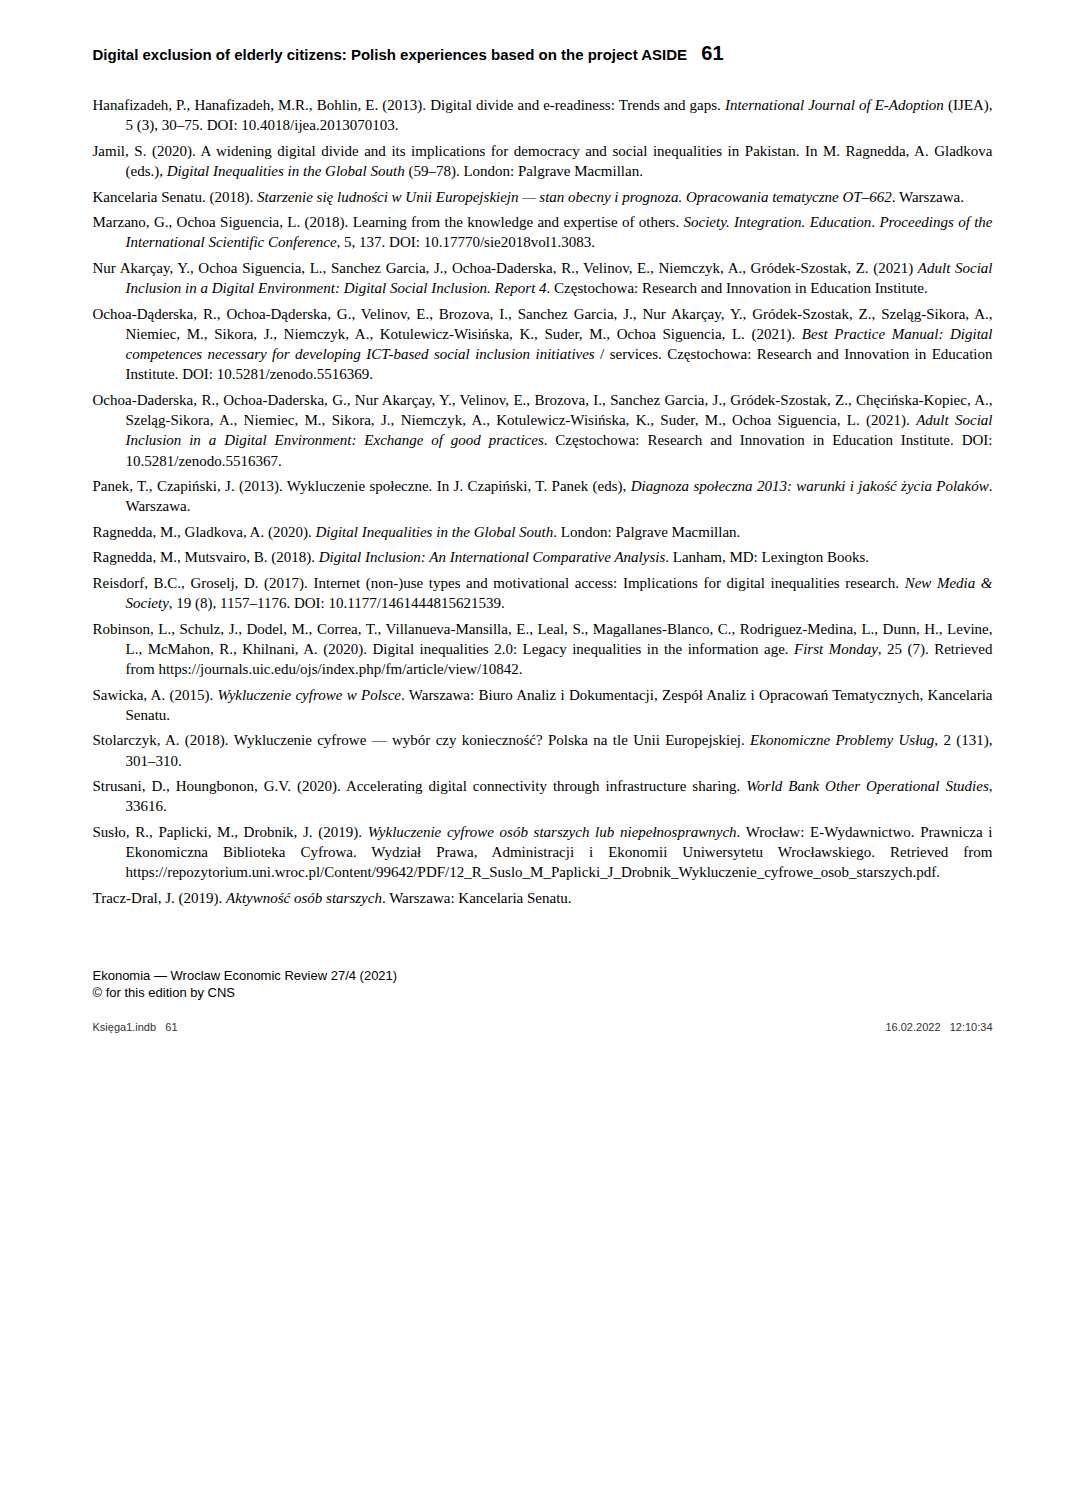Digital exclusion of elderly citizens: Polish experiences based on the project ASIDE 61
Hanafizadeh, P., Hanafizadeh, M.R., Bohlin, E. (2013). Digital divide and e-readiness: Trends and gaps. International Journal of E-Adoption (IJEA), 5 (3), 30–75. DOI: 10.4018/ijea.2013070103.
Jamil, S. (2020). A widening digital divide and its implications for democracy and social inequalities in Pakistan. In M. Ragnedda, A. Gladkova (eds.), Digital Inequalities in the Global South (59–78). London: Palgrave Macmillan.
Kancelaria Senatu. (2018). Starzenie się ludności w Unii Europejskiejn — stan obecny i prognoza. Opracowania tematyczne OT–662. Warszawa.
Marzano, G., Ochoa Siguencia, L. (2018). Learning from the knowledge and expertise of others. Society. Integration. Education. Proceedings of the International Scientific Conference, 5, 137. DOI: 10.17770/sie2018vol1.3083.
Nur Akarçay, Y., Ochoa Siguencia, L., Sanchez Garcia, J., Ochoa-Daderska, R., Velinov, E., Niemczyk, A., Gródek-Szostak, Z. (2021) Adult Social Inclusion in a Digital Environment: Digital Social Inclusion. Report 4. Częstochowa: Research and Innovation in Education Institute.
Ochoa-Dąderska, R., Ochoa-Dąderska, G., Velinov, E., Brozova, I., Sanchez Garcia, J., Nur Akarçay, Y., Gródek-Szostak, Z., Szeląg-Sikora, A., Niemiec, M., Sikora, J., Niemczyk, A., Kotulewicz-Wisińska, K., Suder, M., Ochoa Siguencia, L. (2021). Best Practice Manual: Digital competences necessary for developing ICT-based social inclusion initiatives / services. Częstochowa: Research and Innovation in Education Institute. DOI: 10.5281/zenodo.5516369.
Ochoa-Daderska, R., Ochoa-Daderska, G., Nur Akarçay, Y., Velinov, E., Brozova, I., Sanchez Garcia, J., Gródek-Szostak, Z., Chęcińska-Kopiec, A., Szeląg-Sikora, A., Niemiec, M., Sikora, J., Niemczyk, A., Kotulewicz-Wisińska, K., Suder, M., Ochoa Siguencia, L. (2021). Adult Social Inclusion in a Digital Environment: Exchange of good practices. Częstochowa: Research and Innovation in Education Institute. DOI: 10.5281/zenodo.5516367.
Panek, T., Czapiński, J. (2013). Wykluczenie społeczne. In J. Czapiński, T. Panek (eds), Diagnoza społeczna 2013: warunki i jakość życia Polaków. Warszawa.
Ragnedda, M., Gladkova, A. (2020). Digital Inequalities in the Global South. London: Palgrave Macmillan.
Ragnedda, M., Mutsvairo, B. (2018). Digital Inclusion: An International Comparative Analysis. Lanham, MD: Lexington Books.
Reisdorf, B.C., Groselj, D. (2017). Internet (non-)use types and motivational access: Implications for digital inequalities research. New Media & Society, 19 (8), 1157–1176. DOI: 10.1177/1461444815621539.
Robinson, L., Schulz, J., Dodel, M., Correa, T., Villanueva-Mansilla, E., Leal, S., Magallanes-Blanco, C., Rodriguez-Medina, L., Dunn, H., Levine, L., McMahon, R., Khilnani, A. (2020). Digital inequalities 2.0: Legacy inequalities in the information age. First Monday, 25 (7). Retrieved from https://journals.uic.edu/ojs/index.php/fm/article/view/10842.
Sawicka, A. (2015). Wykluczenie cyfrowe w Polsce. Warszawa: Biuro Analiz i Dokumentacji, Zespół Analiz i Opracowań Tematycznych, Kancelaria Senatu.
Stolarczyk, A. (2018). Wykluczenie cyfrowe — wybór czy konieczność? Polska na tle Unii Europejskiej. Ekonomiczne Problemy Usług, 2 (131), 301–310.
Strusani, D., Houngbonon, G.V. (2020). Accelerating digital connectivity through infrastructure sharing. World Bank Other Operational Studies, 33616.
Susło, R., Paplicki, M., Drobnik, J. (2019). Wykluczenie cyfrowe osób starszych lub niepełnosprawnych. Wrocław: E-Wydawnictwo. Prawnicza i Ekonomiczna Biblioteka Cyfrowa. Wydział Prawa, Administracji i Ekonomii Uniwersytetu Wrocławskiego. Retrieved from https://repozytorium.uni.wroc.pl/Content/99642/PDF/12_R_Suslo_M_Paplicki_J_Drobnik_Wykluczenie_cyfrowe_osob_starszych.pdf.
Tracz-Dral, J. (2019). Aktywność osób starszych. Warszawa: Kancelaria Senatu.
Ekonomia — Wroclaw Economic Review 27/4 (2021)
© for this edition by CNS
Księga1.indb 61 16.02.2022 12:10:34